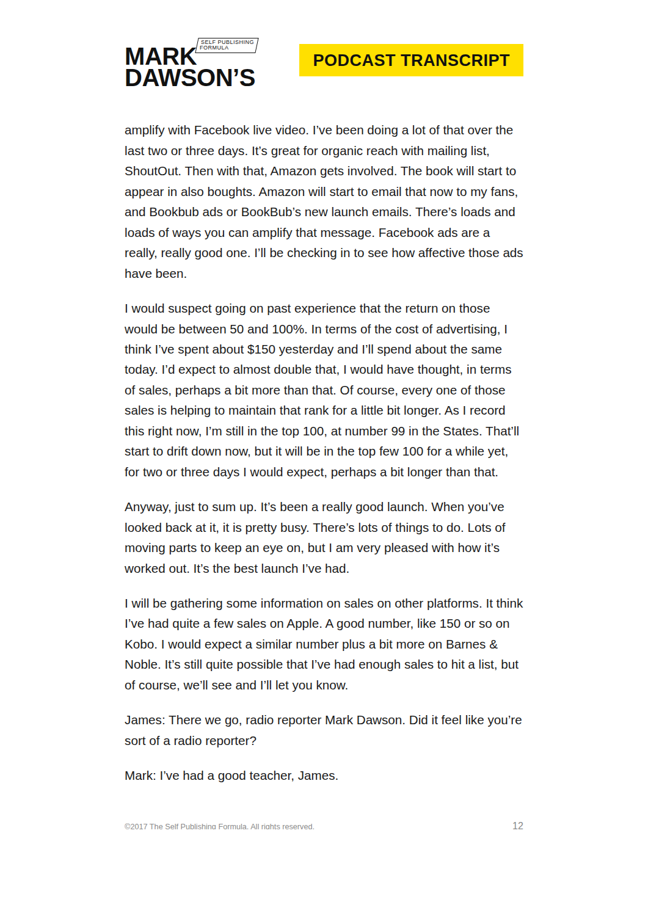MarkSelf Publishing Formula Dawson’s
Podcast Transcript
amplify with Facebook live video. I’ve been doing a lot of that over the last two or three days. It’s great for organic reach with mailing list, ShoutOut. Then with that, Amazon gets involved. The book will start to appear in also boughts. Amazon will start to email that now to my fans, and Bookbub ads or BookBub’s new launch emails. There’s loads and loads of ways you can amplify that message. Facebook ads are a really, really good one. I’ll be checking in to see how affective those ads have been.
I would suspect going on past experience that the return on those would be between 50 and 100%. In terms of the cost of advertising, I think I’ve spent about $150 yesterday and I’ll spend about the same today. I’d expect to almost double that, I would have thought, in terms of sales, perhaps a bit more than that. Of course, every one of those sales is helping to maintain that rank for a little bit longer. As I record this right now, I’m still in the top 100, at number 99 in the States. That’ll start to drift down now, but it will be in the top few 100 for a while yet, for two or three days I would expect, perhaps a bit longer than that.
Anyway, just to sum up. It’s been a really good launch. When you’ve looked back at it, it is pretty busy. There’s lots of things to do. Lots of moving parts to keep an eye on, but I am very pleased with how it’s worked out. It’s the best launch I’ve had.
I will be gathering some information on sales on other platforms. It think I’ve had quite a few sales on Apple. A good number, like 150 or so on Kobo. I would expect a similar number plus a bit more on Barnes & Noble. It’s still quite possible that I’ve had enough sales to hit a list, but of course, we’ll see and I’ll let you know.
James: There we go, radio reporter Mark Dawson. Did it feel like you’re sort of a radio reporter?
Mark: I’ve had a good teacher, James.
©2017 The Self Publishing Formula. All rights reserved. 12